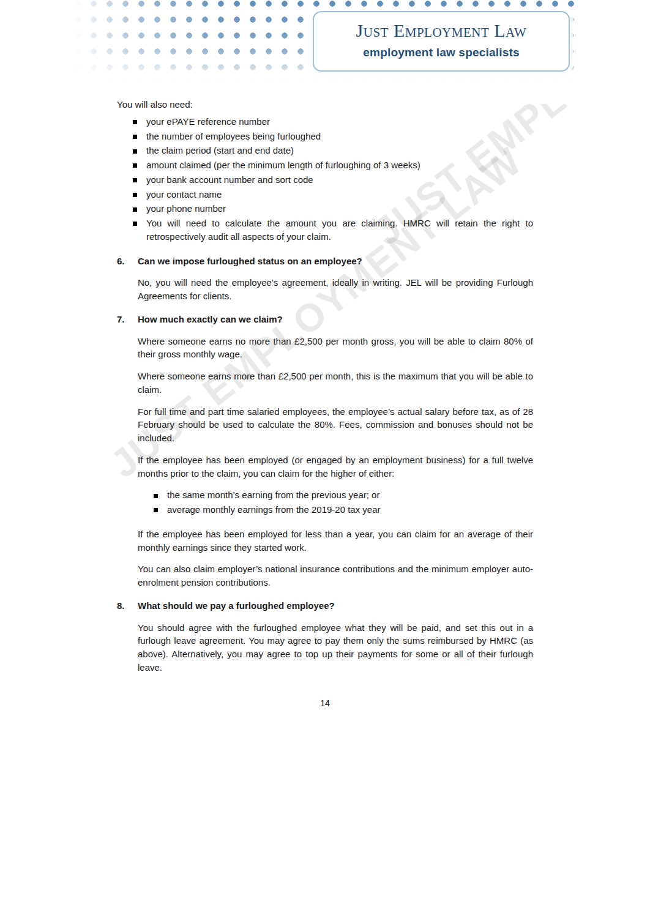Just Employment Law
employment law specialists
JUST EMPLOYMENT LAW JUST EMPLOYMENT LAW
You will also need:
your ePAYE reference number
the number of employees being furloughed
the claim period (start and end date)
amount claimed (per the minimum length of furloughing of 3 weeks)
your bank account number and sort code
your contact name
your phone number
You will need to calculate the amount you are claiming. HMRC will retain the right to retrospectively audit all aspects of your claim.
Can we impose furloughed status on an employee?
No, you will need the employee’s agreement, ideally in writing. JEL will be providing Furlough Agreements for clients.
How much exactly can we claim?
Where someone earns no more than £2,500 per month gross, you will be able to claim 80% of their gross monthly wage.
Where someone earns more than £2,500 per month, this is the maximum that you will be able to claim.
For full time and part time salaried employees, the employee’s actual salary before tax, as of 28 February should be used to calculate the 80%. Fees, commission and bonuses should not be included.
If the employee has been employed (or engaged by an employment business) for a full twelve months prior to the claim, you can claim for the higher of either:
the same month’s earning from the previous year; or
average monthly earnings from the 2019-20 tax year
If the employee has been employed for less than a year, you can claim for an average of their monthly earnings since they started work.
You can also claim employer’s national insurance contributions and the minimum employer auto-enrolment pension contributions.
What should we pay a furloughed employee?
You should agree with the furloughed employee what they will be paid, and set this out in a furlough leave agreement. You may agree to pay them only the sums reimbursed by HMRC (as above). Alternatively, you may agree to top up their payments for some or all of their furlough leave.
14